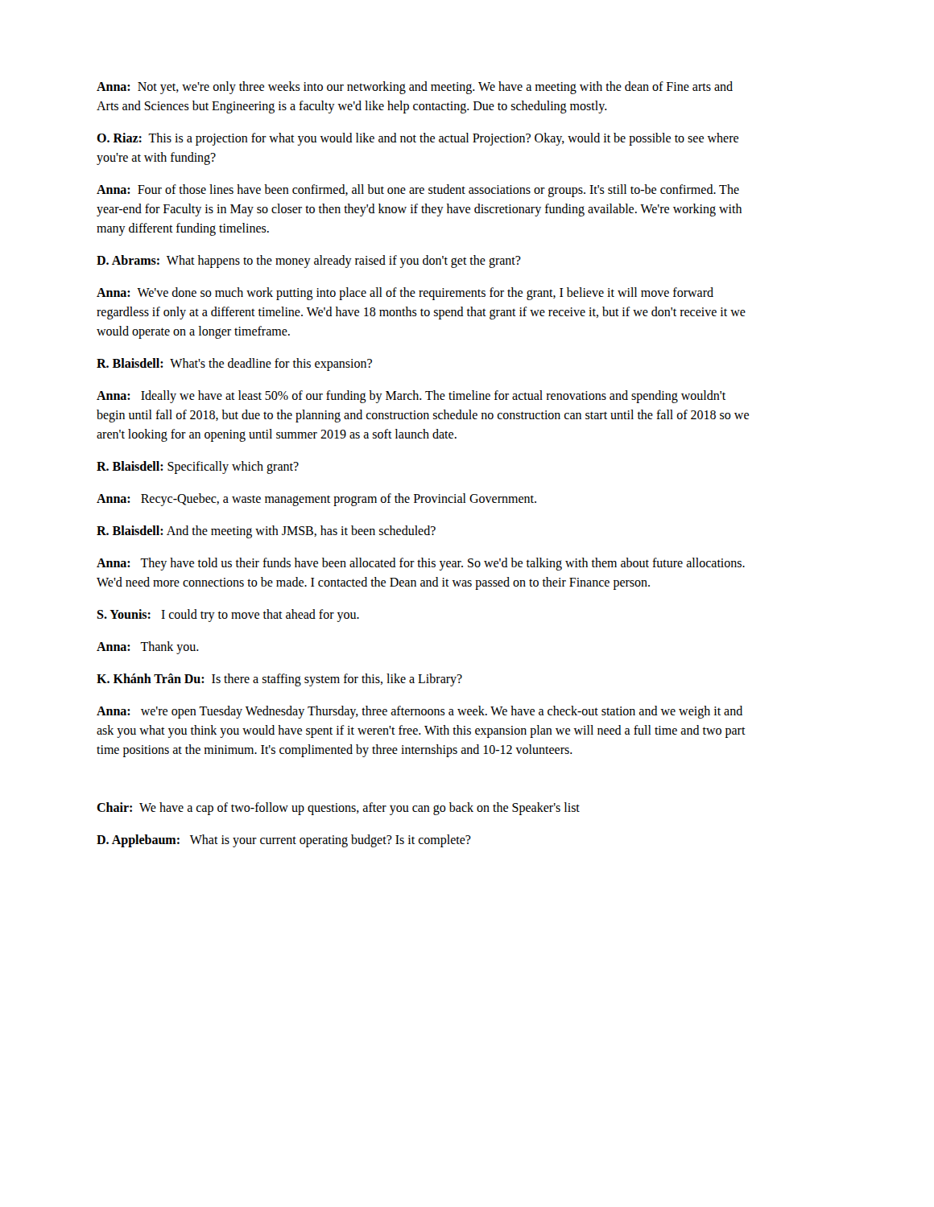Anna: Not yet, we're only three weeks into our networking and meeting. We have a meeting with the dean of Fine arts and Arts and Sciences but Engineering is a faculty we'd like help contacting. Due to scheduling mostly.
O. Riaz: This is a projection for what you would like and not the actual Projection? Okay, would it be possible to see where you're at with funding?
Anna: Four of those lines have been confirmed, all but one are student associations or groups. It's still to-be confirmed. The year-end for Faculty is in May so closer to then they'd know if they have discretionary funding available. We're working with many different funding timelines.
D. Abrams: What happens to the money already raised if you don't get the grant?
Anna: We've done so much work putting into place all of the requirements for the grant, I believe it will move forward regardless if only at a different timeline. We'd have 18 months to spend that grant if we receive it, but if we don't receive it we would operate on a longer timeframe.
R. Blaisdell: What's the deadline for this expansion?
Anna: Ideally we have at least 50% of our funding by March. The timeline for actual renovations and spending wouldn't begin until fall of 2018, but due to the planning and construction schedule no construction can start until the fall of 2018 so we aren't looking for an opening until summer 2019 as a soft launch date.
R. Blaisdell: Specifically which grant?
Anna: Recyc-Quebec, a waste management program of the Provincial Government.
R. Blaisdell: And the meeting with JMSB, has it been scheduled?
Anna: They have told us their funds have been allocated for this year. So we'd be talking with them about future allocations. We'd need more connections to be made. I contacted the Dean and it was passed on to their Finance person.
S. Younis: I could try to move that ahead for you.
Anna: Thank you.
K. Khánh Trân Du: Is there a staffing system for this, like a Library?
Anna: we're open Tuesday Wednesday Thursday, three afternoons a week. We have a check-out station and we weigh it and ask you what you think you would have spent if it weren't free. With this expansion plan we will need a full time and two part time positions at the minimum. It's complimented by three internships and 10-12 volunteers.
Chair: We have a cap of two-follow up questions, after you can go back on the Speaker's list
D. Applebaum: What is your current operating budget? Is it complete?